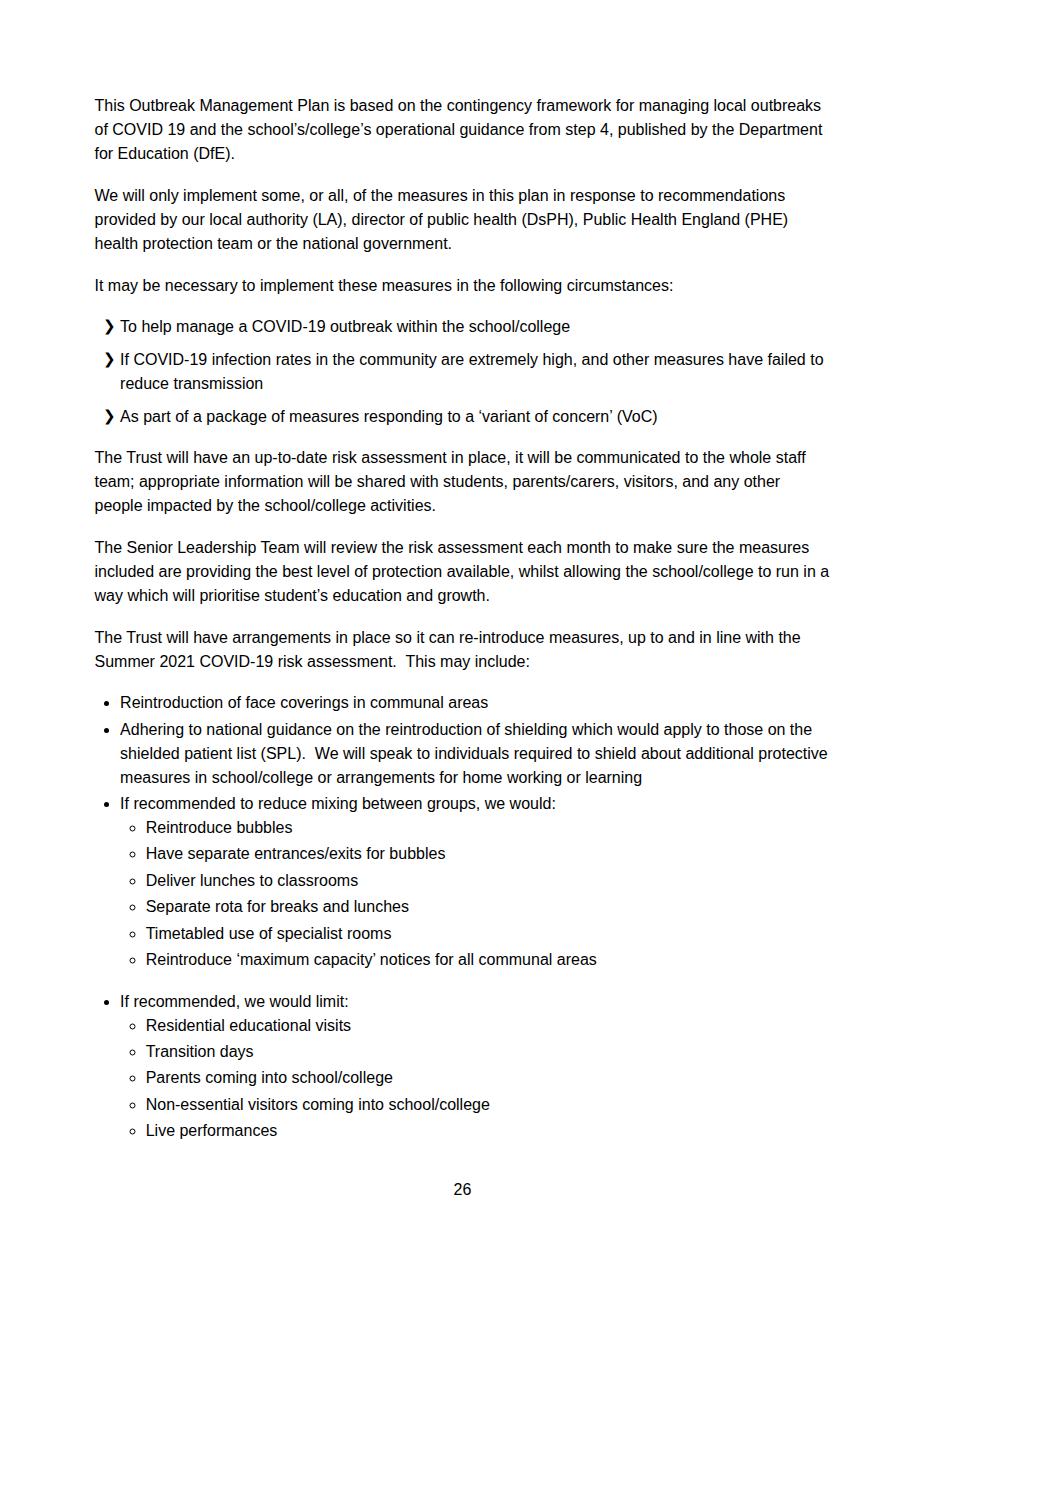This Outbreak Management Plan is based on the contingency framework for managing local outbreaks of COVID 19 and the school’s/college’s operational guidance from step 4, published by the Department for Education (DfE).
We will only implement some, or all, of the measures in this plan in response to recommendations provided by our local authority (LA), director of public health (DsPH), Public Health England (PHE) health protection team or the national government.
It may be necessary to implement these measures in the following circumstances:
To help manage a COVID-19 outbreak within the school/college
If COVID-19 infection rates in the community are extremely high, and other measures have failed to reduce transmission
As part of a package of measures responding to a ‘variant of concern’ (VoC)
The Trust will have an up-to-date risk assessment in place, it will be communicated to the whole staff team; appropriate information will be shared with students, parents/carers, visitors, and any other people impacted by the school/college activities.
The Senior Leadership Team will review the risk assessment each month to make sure the measures included are providing the best level of protection available, whilst allowing the school/college to run in a way which will prioritise student’s education and growth.
The Trust will have arrangements in place so it can re-introduce measures, up to and in line with the Summer 2021 COVID-19 risk assessment. This may include:
Reintroduction of face coverings in communal areas
Adhering to national guidance on the reintroduction of shielding which would apply to those on the shielded patient list (SPL). We will speak to individuals required to shield about additional protective measures in school/college or arrangements for home working or learning
If recommended to reduce mixing between groups, we would:
Reintroduce bubbles
Have separate entrances/exits for bubbles
Deliver lunches to classrooms
Separate rota for breaks and lunches
Timetabled use of specialist rooms
Reintroduce ‘maximum capacity’ notices for all communal areas
If recommended, we would limit:
Residential educational visits
Transition days
Parents coming into school/college
Non-essential visitors coming into school/college
Live performances
26